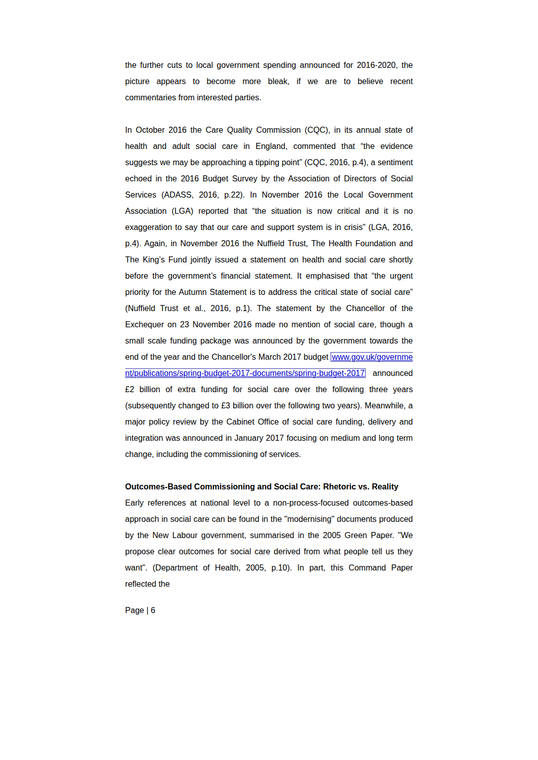the further cuts to local government spending announced for 2016-2020, the picture appears to become more bleak, if we are to believe recent commentaries from interested parties.
In October 2016 the Care Quality Commission (CQC), in its annual state of health and adult social care in England, commented that “the evidence suggests we may be approaching a tipping point” (CQC, 2016, p.4), a sentiment echoed in the 2016 Budget Survey by the Association of Directors of Social Services (ADASS, 2016, p.22). In November 2016 the Local Government Association (LGA) reported that “the situation is now critical and it is no exaggeration to say that our care and support system is in crisis” (LGA, 2016, p.4). Again, in November 2016 the Nuffield Trust, The Health Foundation and The King’s Fund jointly issued a statement on health and social care shortly before the government’s financial statement. It emphasised that “the urgent priority for the Autumn Statement is to address the critical state of social care” (Nuffield Trust et al., 2016, p.1). The statement by the Chancellor of the Exchequer on 23 November 2016 made no mention of social care, though a small scale funding package was announced by the government towards the end of the year and the Chancellor's March 2017 budget www.gov.uk/government/publications/spring-budget-2017-documents/spring-budget-2017 announced £2 billion of extra funding for social care over the following three years (subsequently changed to £3 billion over the following two years). Meanwhile, a major policy review by the Cabinet Office of social care funding, delivery and integration was announced in January 2017 focusing on medium and long term change, including the commissioning of services.
Outcomes-Based Commissioning and Social Care: Rhetoric vs. Reality
Early references at national level to a non-process-focused outcomes-based approach in social care can be found in the "modernising" documents produced by the New Labour government, summarised in the 2005 Green Paper. "We propose clear outcomes for social care derived from what people tell us they want". (Department of Health, 2005, p.10). In part, this Command Paper reflected the
Page | 6